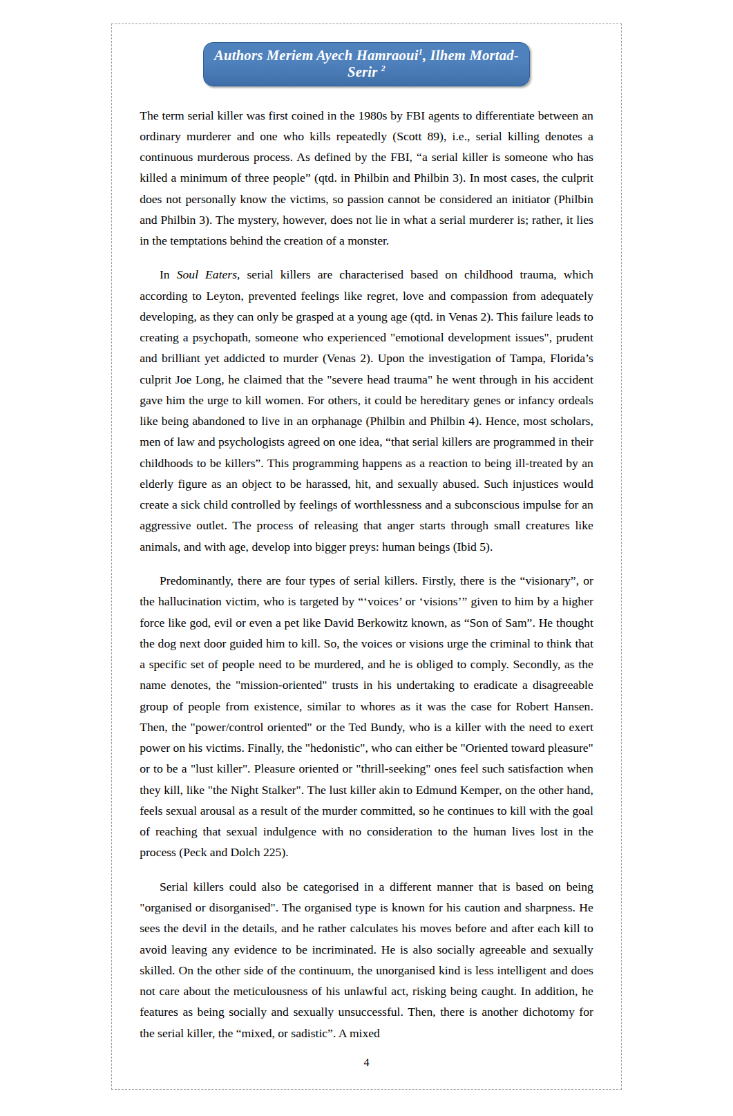Authors Meriem Ayech Hamraoui1, Ilhem Mortad-Serir 2
The term serial killer was first coined in the 1980s by FBI agents to differentiate between an ordinary murderer and one who kills repeatedly (Scott 89), i.e., serial killing denotes a continuous murderous process. As defined by the FBI, “a serial killer is someone who has killed a minimum of three people” (qtd. in Philbin and Philbin 3). In most cases, the culprit does not personally know the victims, so passion cannot be considered an initiator (Philbin and Philbin 3). The mystery, however, does not lie in what a serial murderer is; rather, it lies in the temptations behind the creation of a monster.
In Soul Eaters, serial killers are characterised based on childhood trauma, which according to Leyton, prevented feelings like regret, love and compassion from adequately developing, as they can only be grasped at a young age (qtd. in Venas 2). This failure leads to creating a psychopath, someone who experienced "emotional development issues", prudent and brilliant yet addicted to murder (Venas 2). Upon the investigation of Tampa, Florida’s culprit Joe Long, he claimed that the "severe head trauma" he went through in his accident gave him the urge to kill women. For others, it could be hereditary genes or infancy ordeals like being abandoned to live in an orphanage (Philbin and Philbin 4). Hence, most scholars, men of law and psychologists agreed on one idea, “that serial killers are programmed in their childhoods to be killers”. This programming happens as a reaction to being ill-treated by an elderly figure as an object to be harassed, hit, and sexually abused. Such injustices would create a sick child controlled by feelings of worthlessness and a subconscious impulse for an aggressive outlet. The process of releasing that anger starts through small creatures like animals, and with age, develop into bigger preys: human beings (Ibid 5).
Predominantly, there are four types of serial killers. Firstly, there is the “visionary”, or the hallucination victim, who is targeted by “‘voices’ or ‘visions’” given to him by a higher force like god, evil or even a pet like David Berkowitz known, as “Son of Sam”. He thought the dog next door guided him to kill. So, the voices or visions urge the criminal to think that a specific set of people need to be murdered, and he is obliged to comply. Secondly, as the name denotes, the "mission-oriented" trusts in his undertaking to eradicate a disagreeable group of people from existence, similar to whores as it was the case for Robert Hansen. Then, the "power/control oriented" or the Ted Bundy, who is a killer with the need to exert power on his victims. Finally, the "hedonistic", who can either be "Oriented toward pleasure" or to be a "lust killer". Pleasure oriented or "thrill-seeking" ones feel such satisfaction when they kill, like "the Night Stalker". The lust killer akin to Edmund Kemper, on the other hand, feels sexual arousal as a result of the murder committed, so he continues to kill with the goal of reaching that sexual indulgence with no consideration to the human lives lost in the process (Peck and Dolch 225).
Serial killers could also be categorised in a different manner that is based on being "organised or disorganised". The organised type is known for his caution and sharpness. He sees the devil in the details, and he rather calculates his moves before and after each kill to avoid leaving any evidence to be incriminated. He is also socially agreeable and sexually skilled. On the other side of the continuum, the unorganised kind is less intelligent and does not care about the meticulousness of his unlawful act, risking being caught. In addition, he features as being socially and sexually unsuccessful. Then, there is another dichotomy for the serial killer, the “mixed, or sadistic”. A mixed
4